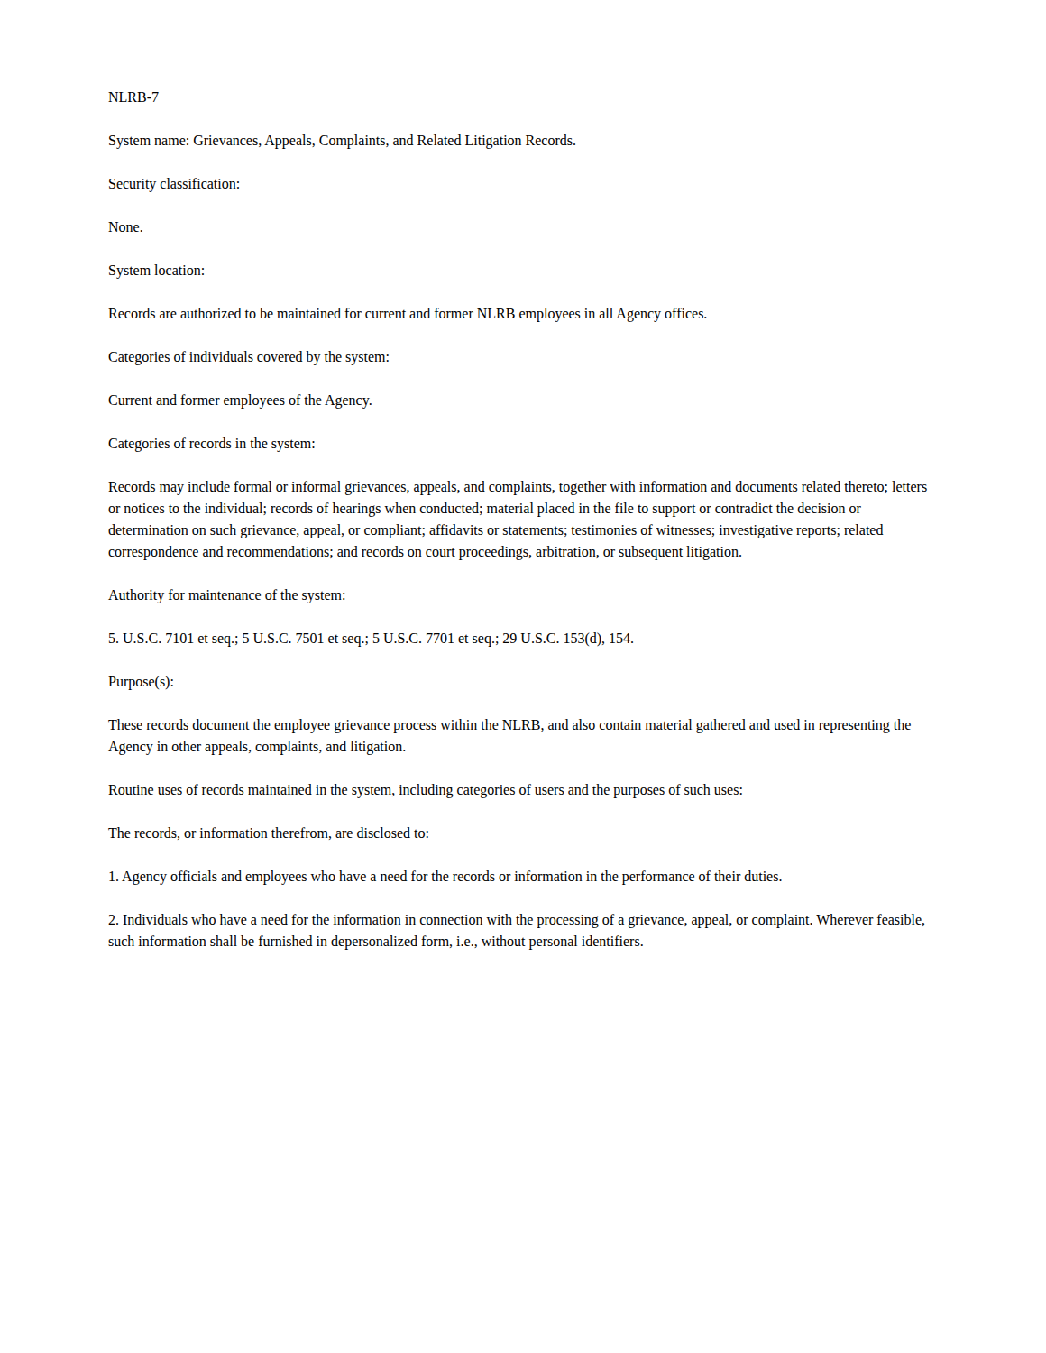NLRB-7
System name: Grievances, Appeals, Complaints, and Related Litigation Records.
Security classification:
None.
System location:
Records are authorized to be maintained for current and former NLRB employees in all Agency offices.
Categories of individuals covered by the system:
Current and former employees of the Agency.
Categories of records in the system:
Records may include formal or informal grievances, appeals, and complaints, together with information and documents related thereto; letters or notices to the individual; records of hearings when conducted; material placed in the file to support or contradict the decision or determination on such grievance, appeal, or compliant; affidavits or statements; testimonies of witnesses; investigative reports; related correspondence and recommendations; and records on court proceedings, arbitration, or subsequent litigation.
Authority for maintenance of the system:
5. U.S.C. 7101 et seq.; 5 U.S.C. 7501 et seq.; 5 U.S.C. 7701 et seq.; 29 U.S.C. 153(d), 154.
Purpose(s):
These records document the employee grievance process within the NLRB, and also contain material gathered and used in representing the Agency in other appeals, complaints, and litigation.
Routine uses of records maintained in the system, including categories of users and the purposes of such uses:
The records, or information therefrom, are disclosed to:
1. Agency officials and employees who have a need for the records or information in the performance of their duties.
2. Individuals who have a need for the information in connection with the processing of a grievance, appeal, or complaint. Wherever feasible, such information shall be furnished in depersonalized form, i.e., without personal identifiers.